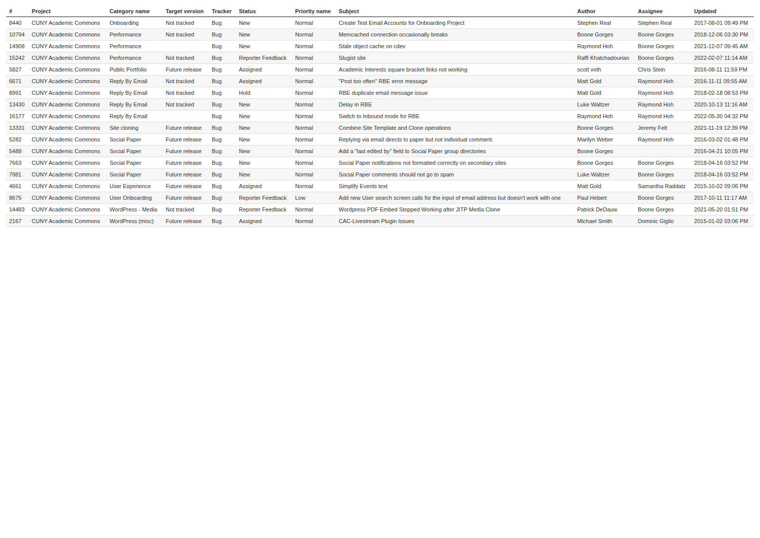| # | Project | Category name | Target version | Tracker | Status | Priority name | Subject | Author | Assignee | Updated |
| --- | --- | --- | --- | --- | --- | --- | --- | --- | --- | --- |
| 8440 | CUNY Academic Commons | Onboarding | Not tracked | Bug | New | Normal | Create Test Email Accounts for Onboarding Project | Stephen Real | Stephen Real | 2017-08-01 09:49 PM |
| 10794 | CUNY Academic Commons | Performance | Not tracked | Bug | New | Normal | Memcached connection occasionally breaks | Boone Gorges | Boone Gorges | 2018-12-06 03:30 PM |
| 14908 | CUNY Academic Commons | Performance | | Bug | New | Normal | Stale object cache on cdev | Raymond Hoh | Boone Gorges | 2021-12-07 09:45 AM |
| 15242 | CUNY Academic Commons | Performance | Not tracked | Bug | Reporter Feedback | Normal | Slugist site | Raffi Khatchadourian | Boone Gorges | 2022-02-07 11:14 AM |
| 5827 | CUNY Academic Commons | Public Portfolio | Future release | Bug | Assigned | Normal | Academic Interests square bracket links not working | scott voth | Chris Stein | 2016-08-11 11:59 PM |
| 6671 | CUNY Academic Commons | Reply By Email | Not tracked | Bug | Assigned | Normal | "Post too often" RBE error message | Matt Gold | Raymond Hoh | 2016-11-11 09:55 AM |
| 8991 | CUNY Academic Commons | Reply By Email | Not tracked | Bug | Hold | Normal | RBE duplicate email message issue | Matt Gold | Raymond Hoh | 2018-02-18 08:53 PM |
| 13430 | CUNY Academic Commons | Reply By Email | Not tracked | Bug | New | Normal | Delay in RBE | Luke Waltzer | Raymond Hoh | 2020-10-13 11:16 AM |
| 16177 | CUNY Academic Commons | Reply By Email | | Bug | New | Normal | Switch to Inbound mode for RBE | Raymond Hoh | Raymond Hoh | 2022-05-30 04:32 PM |
| 13331 | CUNY Academic Commons | Site cloning | Future release | Bug | New | Normal | Combine Site Template and Clone operations | Boone Gorges | Jeremy Felt | 2021-11-19 12:39 PM |
| 5282 | CUNY Academic Commons | Social Paper | Future release | Bug | New | Normal | Replying via email directs to paper but not individual comment. | Marilyn Weber | Raymond Hoh | 2016-03-02 01:48 PM |
| 5488 | CUNY Academic Commons | Social Paper | Future release | Bug | New | Normal | Add a "last edited by" field to Social Paper group directories | Boone Gorges | | 2016-04-21 10:05 PM |
| 7663 | CUNY Academic Commons | Social Paper | Future release | Bug | New | Normal | Social Paper notifications not formatted correctly on secondary sites | Boone Gorges | Boone Gorges | 2018-04-16 03:52 PM |
| 7981 | CUNY Academic Commons | Social Paper | Future release | Bug | New | Normal | Social Paper comments should not go to spam | Luke Waltzer | Boone Gorges | 2018-04-16 03:52 PM |
| 4661 | CUNY Academic Commons | User Experience | Future release | Bug | Assigned | Normal | Simplify Events text | Matt Gold | Samantha Raddatz | 2015-10-02 09:06 PM |
| 8675 | CUNY Academic Commons | User Onboarding | Future release | Bug | Reporter Feedback | Low | Add new User search screen calls for the input of email address but doesn't work with one | Paul Hebert | Boone Gorges | 2017-10-11 11:17 AM |
| 14483 | CUNY Academic Commons | WordPress - Media | Not tracked | Bug | Reporter Feedback | Normal | Wordpress PDF Embed Stopped Working after JITP Media Clone | Patrick DeDauw | Boone Gorges | 2021-05-20 01:51 PM |
| 2167 | CUNY Academic Commons | WordPress (misc) | Future release | Bug | Assigned | Normal | CAC-Livestream Plugin Issues | Michael Smith | Dominic Giglio | 2015-01-02 03:06 PM |